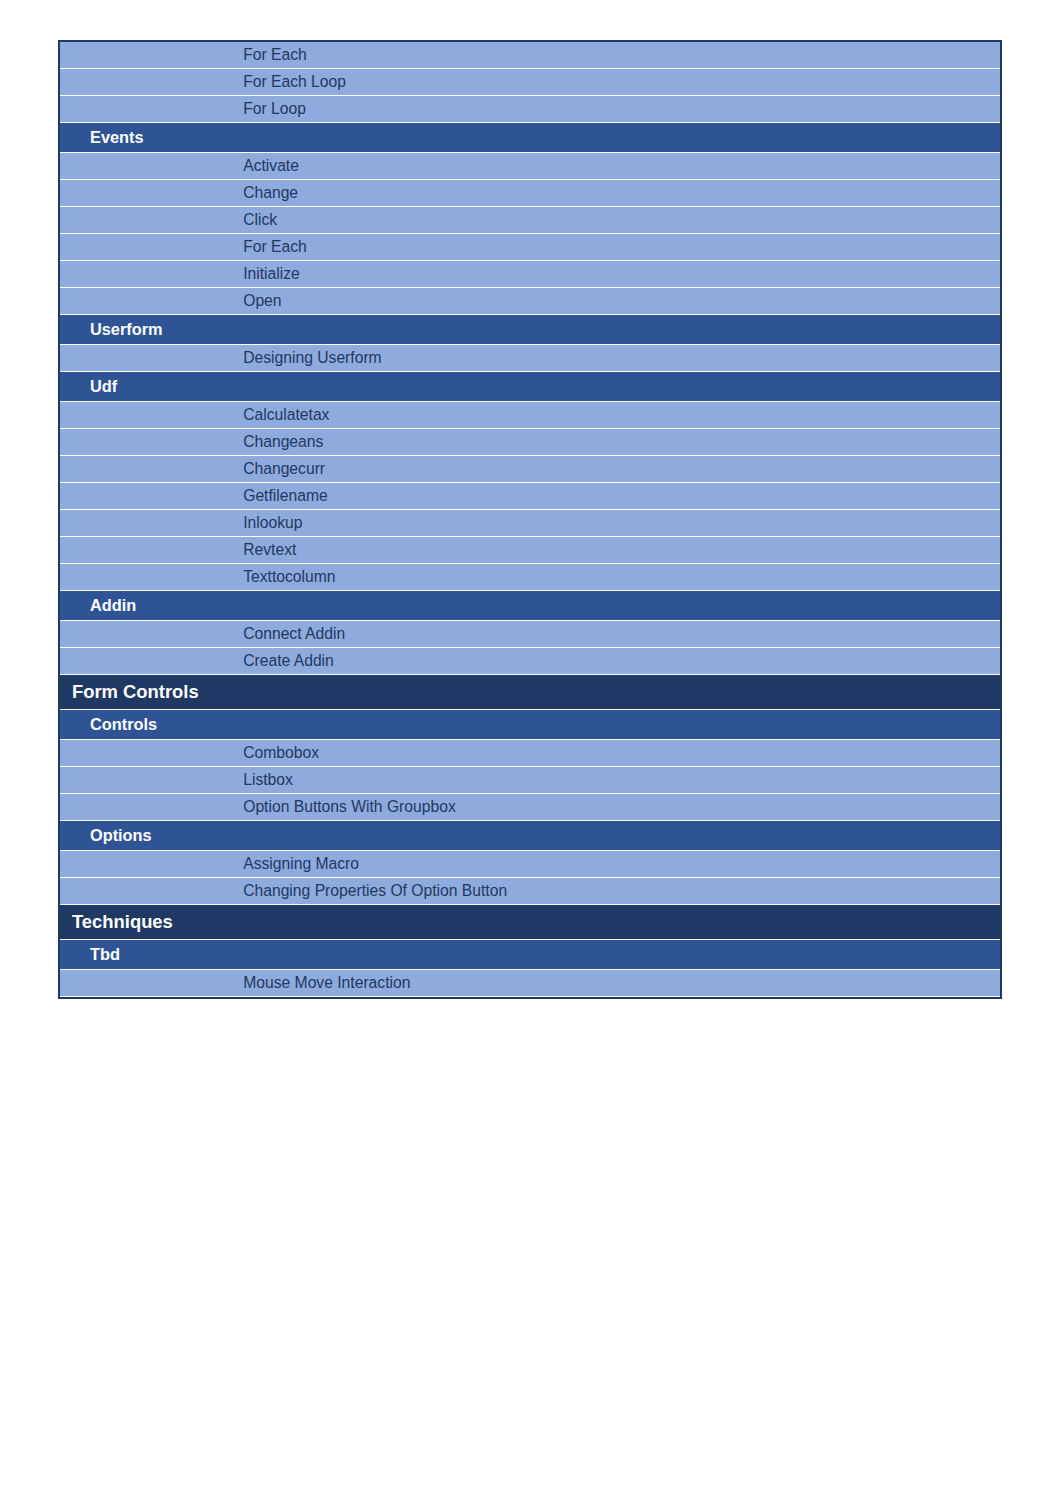| | For Each |
| | For Each Loop |
| | For Loop |
| Events |
| | Activate |
| | Change |
| | Click |
| | For Each |
| | Initialize |
| | Open |
| Userform |
| | Designing Userform |
| Udf |
| | Calculatetax |
| | Changeans |
| | Changecurr |
| | Getfilename |
| | Inlookup |
| | Revtext |
| | Texttocolumn |
| Addin |
| | Connect Addin |
| | Create Addin |
| Form Controls |
| Controls |
| | Combobox |
| | Listbox |
| | Option Buttons With Groupbox |
| Options |
| | Assigning Macro |
| | Changing Properties Of Option Button |
| Techniques |
| Tbd |
| | Mouse Move Interaction |